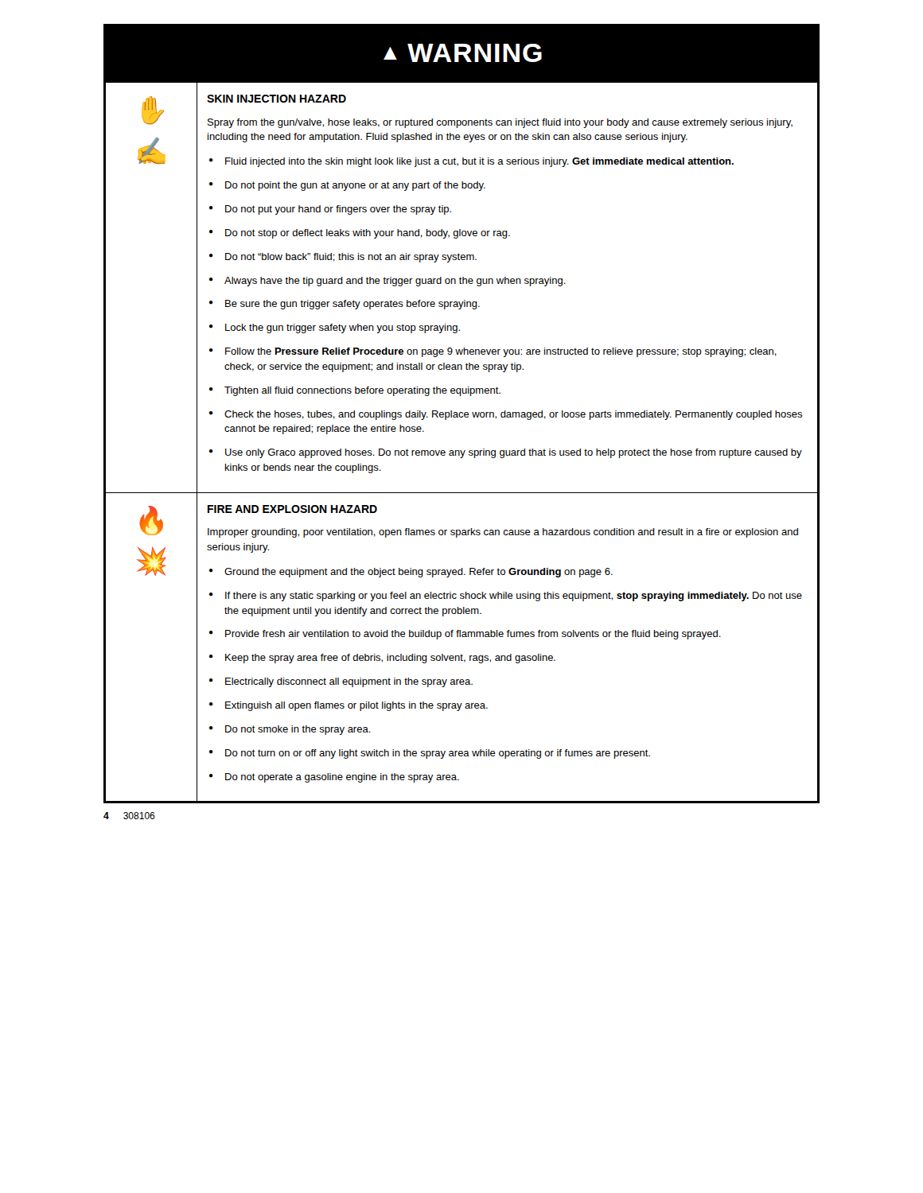▲WARNING
| ✋ ✍ | SKIN INJECTION HAZARD Spray from the gun/valve, hose leaks, or ruptured components can inject fluid into your body and cause extremely serious injury, including the need for amputation. Fluid splashed in the eyes or on the skin can also cause serious injury. Fluid injected into the skin might look like just a cut, but it is a serious injury. Get immediate medical attention. Do not point the gun at anyone or at any part of the body. Do not put your hand or fingers over the spray tip. Do not stop or deflect leaks with your hand, body, glove or rag. Do not “blow back” fluid; this is not an air spray system. Always have the tip guard and the trigger guard on the gun when spraying. Be sure the gun trigger safety operates before spraying. Lock the gun trigger safety when you stop spraying. Follow the Pressure Relief Procedure on page 9 whenever you: are instructed to relieve pressure; stop spraying; clean, check, or service the equipment; and install or clean the spray tip. Tighten all fluid connections before operating the equipment. Check the hoses, tubes, and couplings daily. Replace worn, damaged, or loose parts immediately. Permanently coupled hoses cannot be repaired; replace the entire hose. Use only Graco approved hoses. Do not remove any spring guard that is used to help protect the hose from rupture caused by kinks or bends near the couplings. |
| 🔥 💥 | FIRE AND EXPLOSION HAZARD Improper grounding, poor ventilation, open flames or sparks can cause a hazardous condition and result in a fire or explosion and serious injury. Ground the equipment and the object being sprayed. Refer to Grounding on page 6. If there is any static sparking or you feel an electric shock while using this equipment, stop spraying immediately. Do not use the equipment until you identify and correct the problem. Provide fresh air ventilation to avoid the buildup of flammable fumes from solvents or the fluid being sprayed. Keep the spray area free of debris, including solvent, rags, and gasoline. Electrically disconnect all equipment in the spray area. Extinguish all open flames or pilot lights in the spray area. Do not smoke in the spray area. Do not turn on or off any light switch in the spray area while operating or if fumes are present. Do not operate a gasoline engine in the spray area. |
4308106